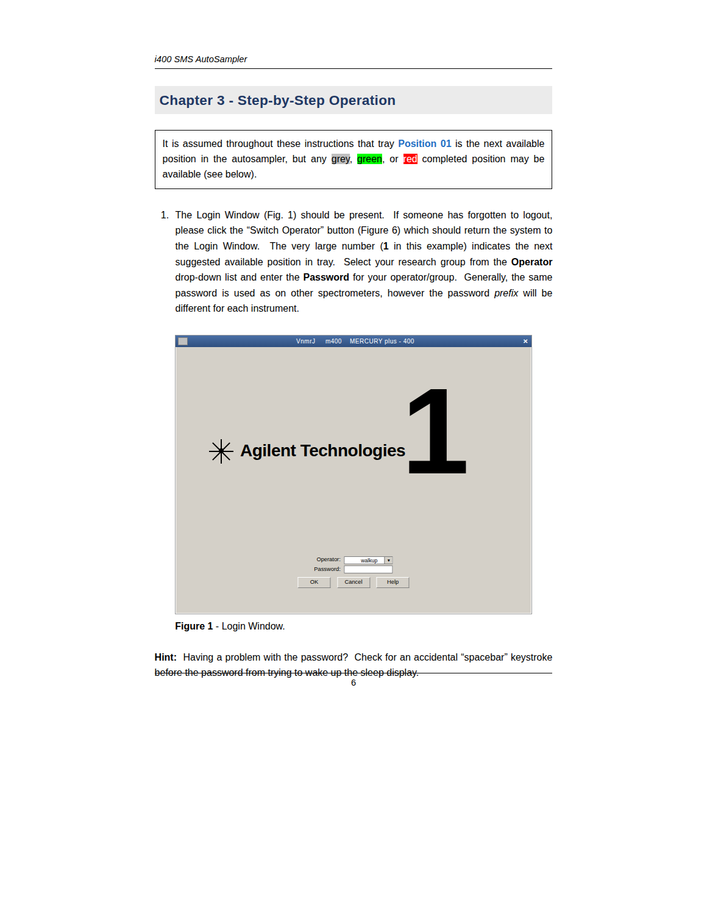i400 SMS AutoSampler
Chapter 3 - Step-by-Step Operation
It is assumed throughout these instructions that tray Position 01 is the next available position in the autosampler, but any grey, green, or red completed position may be available (see below).
The Login Window (Fig. 1) should be present. If someone has forgotten to logout, please click the “Switch Operator” button (Figure 6) which should return the system to the Login Window. The very large number (1 in this example) indicates the next suggested available position in tray. Select your research group from the Operator drop-down list and enter the Password for your operator/group. Generally, the same password is used as on other spectrometers, however the password prefix will be different for each instrument.
VnmrJ m400 MERCURY plus - 400
✕
Agilent Technologies
1
| Operator: | walkup ▼ |
| Password: | |
OK Cancel Help
Figure 1 - Login Window.
Hint: Having a problem with the password? Check for an accidental “spacebar” keystroke before the password from trying to wake up the sleep display.
6